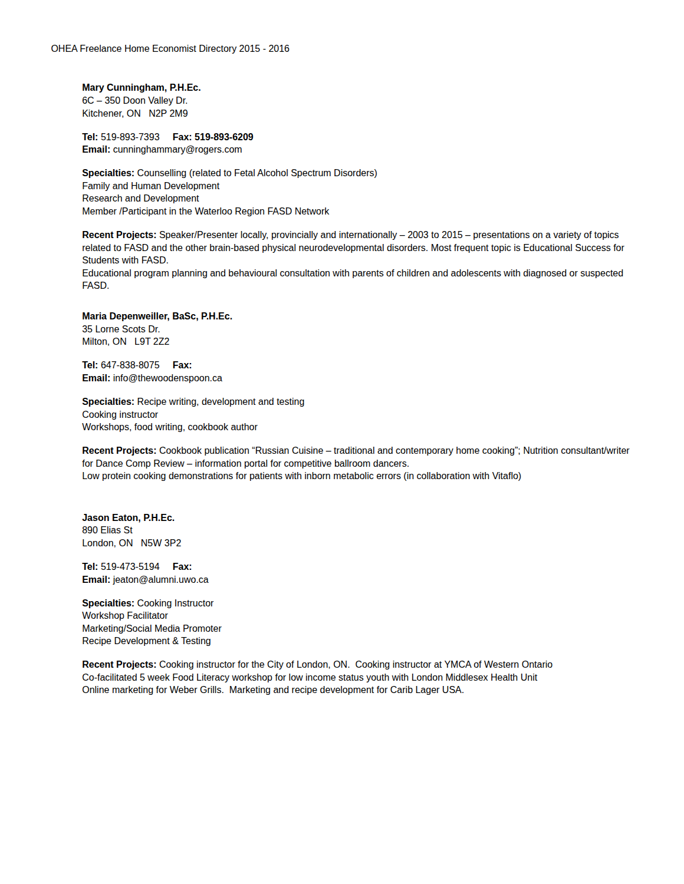OHEA Freelance Home Economist Directory 2015 - 2016
Mary Cunningham, P.H.Ec.
6C – 350 Doon Valley Dr.
Kitchener, ON N2P 2M9
Tel: 519-893-7393 Fax: 519-893-6209
Email: cunninghammary@rogers.com
Specialties: Counselling (related to Fetal Alcohol Spectrum Disorders)
Family and Human Development
Research and Development
Member /Participant in the Waterloo Region FASD Network
Recent Projects: Speaker/Presenter locally, provincially and internationally – 2003 to 2015 – presentations on a variety of topics related to FASD and the other brain-based physical neurodevelopmental disorders. Most frequent topic is Educational Success for Students with FASD.
Educational program planning and behavioural consultation with parents of children and adolescents with diagnosed or suspected FASD.
Maria Depenweiller, BaSc, P.H.Ec.
35 Lorne Scots Dr.
Milton, ON L9T 2Z2
Tel: 647-838-8075 Fax:
Email: info@thewoodenspoon.ca
Specialties: Recipe writing, development and testing
Cooking instructor
Workshops, food writing, cookbook author
Recent Projects: Cookbook publication “Russian Cuisine – traditional and contemporary home cooking”; Nutrition consultant/writer for Dance Comp Review – information portal for competitive ballroom dancers.
Low protein cooking demonstrations for patients with inborn metabolic errors (in collaboration with Vitaflo)
Jason Eaton, P.H.Ec.
890 Elias St
London, ON N5W 3P2
Tel: 519-473-5194 Fax:
Email: jeaton@alumni.uwo.ca
Specialties: Cooking Instructor
Workshop Facilitator
Marketing/Social Media Promoter
Recipe Development & Testing
Recent Projects: Cooking instructor for the City of London, ON. Cooking instructor at YMCA of Western Ontario
Co-facilitated 5 week Food Literacy workshop for low income status youth with London Middlesex Health Unit
Online marketing for Weber Grills. Marketing and recipe development for Carib Lager USA.